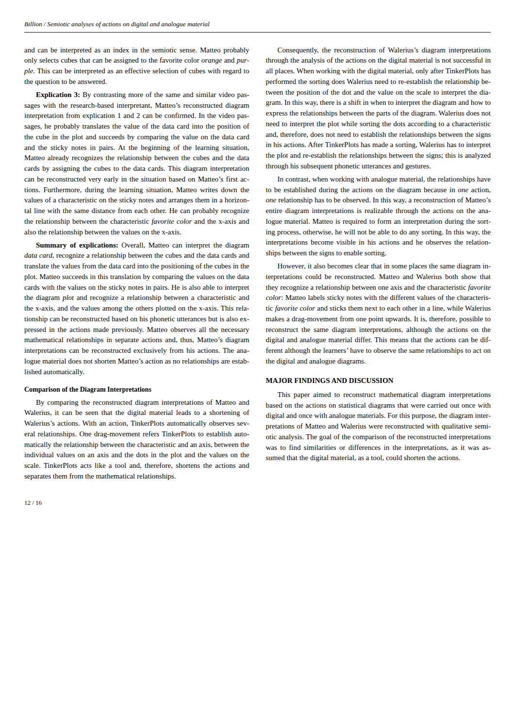Billion / Semiotic analyses of actions on digital and analogue material
and can be interpreted as an index in the semiotic sense. Matteo probably only selects cubes that can be assigned to the favorite color orange and purple. This can be interpreted as an effective selection of cubes with regard to the question to be answered.
Explication 3: By contrasting more of the same and similar video passages with the research-based interpretant, Matteo’s reconstructed diagram interpretation from explication 1 and 2 can be confirmed. In the video passages, he probably translates the value of the data card into the position of the cube in the plot and succeeds by comparing the value on the data card and the sticky notes in pairs. At the beginning of the learning situation, Matteo already recognizes the relationship between the cubes and the data cards by assigning the cubes to the data cards. This diagram interpretation can be reconstructed very early in the situation based on Matteo’s first actions. Furthermore, during the learning situation, Matteo writes down the values of a characteristic on the sticky notes and arranges them in a horizontal line with the same distance from each other. He can probably recognize the relationship between the characteristic favorite color and the x-axis and also the relationship between the values on the x-axis.
Summary of explications: Overall, Matteo can interpret the diagram data card, recognize a relationship between the cubes and the data cards and translate the values from the data card into the positioning of the cubes in the plot. Matteo succeeds in this translation by comparing the values on the data cards with the values on the sticky notes in pairs. He is also able to interpret the diagram plot and recognize a relationship between a characteristic and the x-axis, and the values among the others plotted on the x-axis. This relationship can be reconstructed based on his phonetic utterances but is also expressed in the actions made previously. Matteo observes all the necessary mathematical relationships in separate actions and, thus, Matteo’s diagram interpretations can be reconstructed exclusively from his actions. The analogue material does not shorten Matteo’s action as no relationships are established automatically.
Comparison of the Diagram Interpretations
By comparing the reconstructed diagram interpretations of Matteo and Walerius, it can be seen that the digital material leads to a shortening of Walerius’s actions. With an action, TinkerPlots automatically observes several relationships. One drag-movement refers TinkerPlots to establish automatically the relationship between the characteristic and an axis, between the individual values on an axis and the dots in the plot and the values on the scale. TinkerPlots acts like a tool and, therefore, shortens the actions and separates them from the mathematical relationships.
Consequently, the reconstruction of Walerius’s diagram interpretations through the analysis of the actions on the digital material is not successful in all places. When working with the digital material, only after TinkerPlots has performed the sorting does Walerius need to re-establish the relationship between the position of the dot and the value on the scale to interpret the diagram. In this way, there is a shift in when to interpret the diagram and how to express the relationships between the parts of the diagram. Walerius does not need to interpret the plot while sorting the dots according to a characteristic and, therefore, does not need to establish the relationships between the signs in his actions. After TinkerPlots has made a sorting, Walerius has to interpret the plot and re-establish the relationships between the signs; this is analyzed through his subsequent phonetic utterances and gestures.
In contrast, when working with analogue material, the relationships have to be established during the actions on the diagram because in one action, one relationship has to be observed. In this way, a reconstruction of Matteo’s entire diagram interpretations is realizable through the actions on the analogue material. Matteo is required to form an interpretation during the sorting process, otherwise, he will not be able to do any sorting. In this way, the interpretations become visible in his actions and he observes the relationships between the signs to enable sorting.
However, it also becomes clear that in some places the same diagram interpretations could be reconstructed. Matteo and Walerius both show that they recognize a relationship between one axis and the characteristic favorite color: Matteo labels sticky notes with the different values of the characteristic favorite color and sticks them next to each other in a line, while Walerius makes a drag-movement from one point upwards. It is, therefore, possible to reconstruct the same diagram interpretations, although the actions on the digital and analogue material differ. This means that the actions can be different although the learners’ have to observe the same relationships to act on the digital and analogue diagrams.
Major Findings and Discussion
This paper aimed to reconstruct mathematical diagram interpretations based on the actions on statistical diagrams that were carried out once with digital and once with analogue materials. For this purpose, the diagram interpretations of Matteo and Walerius were reconstructed with qualitative semiotic analysis. The goal of the comparison of the reconstructed interpretations was to find similarities or differences in the interpretations, as it was assumed that the digital material, as a tool, could shorten the actions.
12 / 16